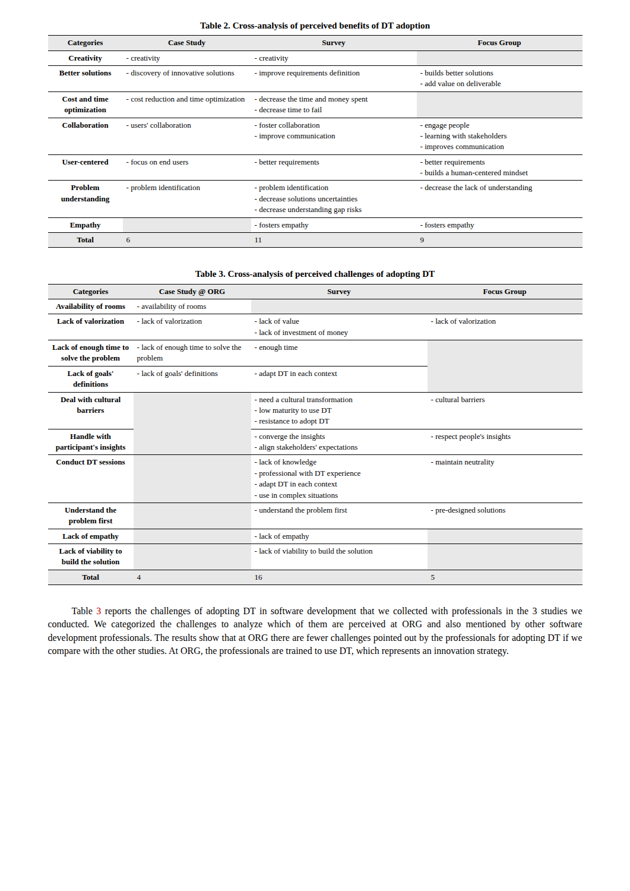Table 2. Cross-analysis of perceived benefits of DT adoption
| Categories | Case Study | Survey | Focus Group |
| --- | --- | --- | --- |
| Creativity | - creativity | - creativity | |
| Better solutions | - discovery of innovative solutions | - improve requirements definition | - builds better solutions - add value on deliverable |
| Cost and time optimization | - cost reduction and time optimization | - decrease the time and money spent - decrease time to fail | |
| Collaboration | - users' collaboration | - foster collaboration - improve communication | - engage people - learning with stakeholders - improves communication |
| User-centered | - focus on end users | - better requirements | - better requirements - builds a human-centered mindset |
| Problem understanding | - problem identification | - problem identification - decrease solutions uncertainties - decrease understanding gap risks | - decrease the lack of understanding |
| Empathy | | - fosters empathy | - fosters empathy |
| Total | 6 | 11 | 9 |
Table 3. Cross-analysis of perceived challenges of adopting DT
| Categories | Case Study @ ORG | Survey | Focus Group |
| --- | --- | --- | --- |
| Availability of rooms | - availability of rooms | | |
| Lack of valorization | - lack of valorization | - lack of value - lack of investment of money | - lack of valorization |
| Lack of enough time to solve the problem | - lack of enough time to solve the problem | - enough time | |
| Lack of goals' definitions | - lack of goals' definitions | - adapt DT in each context |
| Deal with cultural barriers | | - need a cultural transformation - low maturity to use DT - resistance to adopt DT | - cultural barriers |
| Handle with participant's insights | - converge the insights - align stakeholders' expectations | - respect people's insights |
| Conduct DT sessions | | - lack of knowledge - professional with DT experience - adapt DT in each context - use in complex situations | - maintain neutrality |
| Understand the problem first | | - understand the problem first | - pre-designed solutions |
| Lack of empathy | | - lack of empathy | |
| Lack of viability to build the solution | | - lack of viability to build the solution | |
| Total | 4 | 16 | 5 |
Table 3 reports the challenges of adopting DT in software development that we collected with professionals in the 3 studies we conducted. We categorized the challenges to analyze which of them are perceived at ORG and also mentioned by other software development professionals. The results show that at ORG there are fewer challenges pointed out by the professionals for adopting DT if we compare with the other studies. At ORG, the professionals are trained to use DT, which represents an innovation strategy.